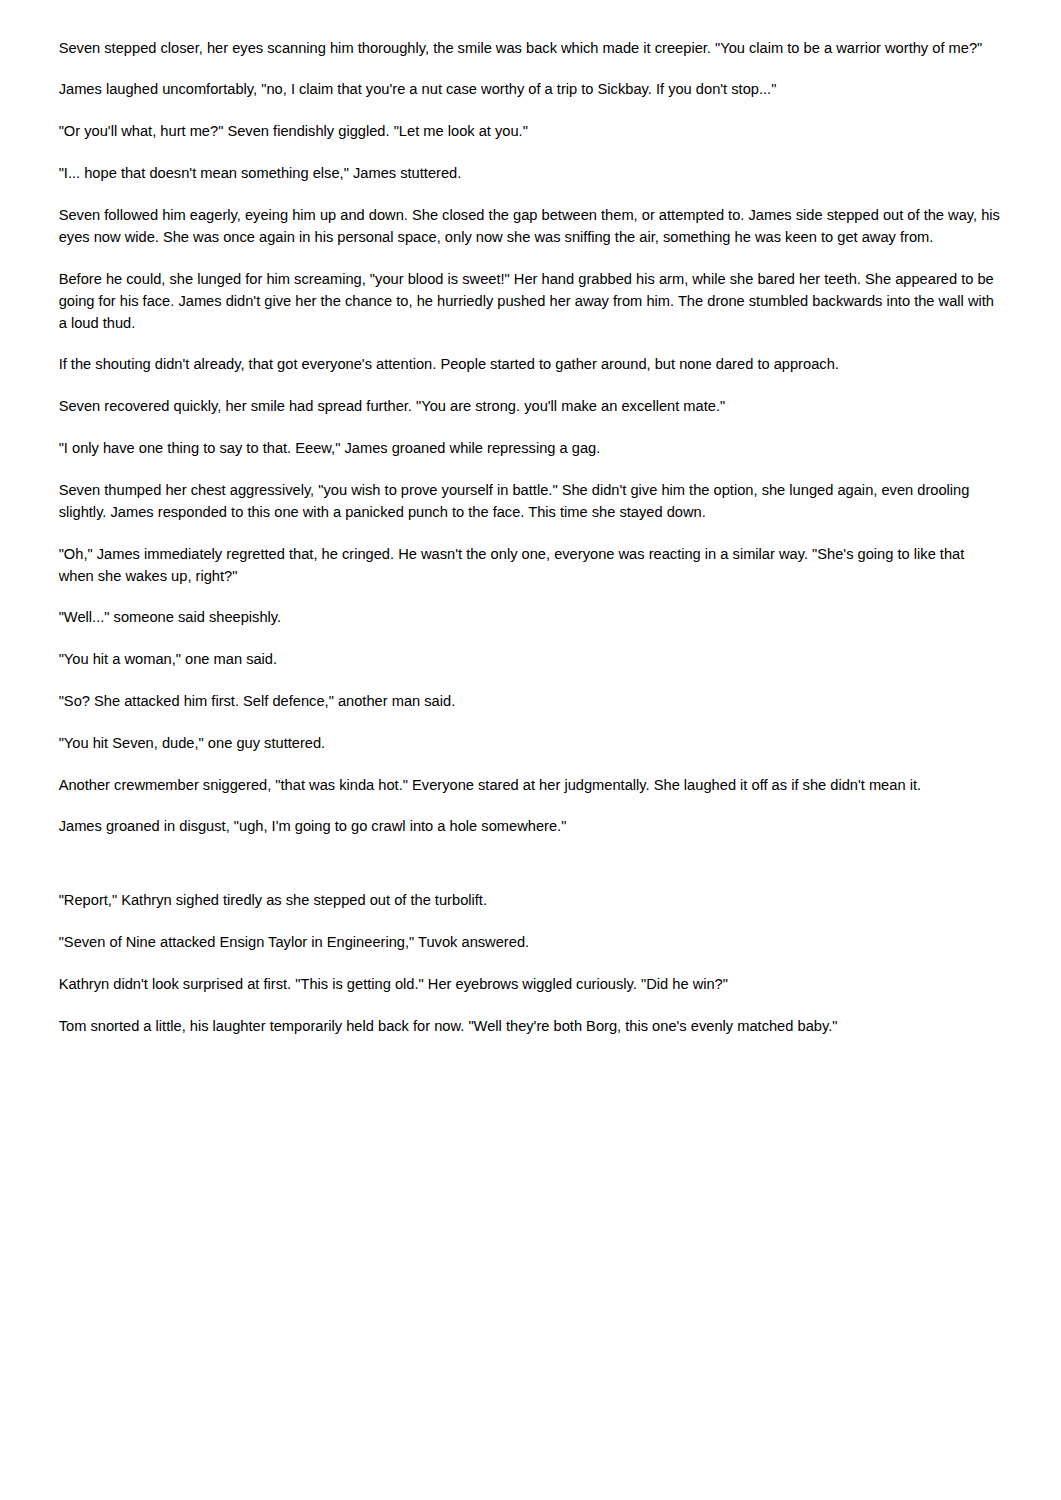Seven stepped closer, her eyes scanning him thoroughly, the smile was back which made it creepier. "You claim to be a warrior worthy of me?"
James laughed uncomfortably, "no, I claim that you're a nut case worthy of a trip to Sickbay. If you don't stop..."
"Or you'll what, hurt me?" Seven fiendishly giggled. "Let me look at you."
"I... hope that doesn't mean something else," James stuttered.
Seven followed him eagerly, eyeing him up and down. She closed the gap between them, or attempted to. James side stepped out of the way, his eyes now wide. She was once again in his personal space, only now she was sniffing the air, something he was keen to get away from.
Before he could, she lunged for him screaming, "your blood is sweet!" Her hand grabbed his arm, while she bared her teeth. She appeared to be going for his face. James didn't give her the chance to, he hurriedly pushed her away from him. The drone stumbled backwards into the wall with a loud thud.
If the shouting didn't already, that got everyone's attention. People started to gather around, but none dared to approach.
Seven recovered quickly, her smile had spread further. "You are strong. you'll make an excellent mate."
"I only have one thing to say to that. Eeew," James groaned while repressing a gag.
Seven thumped her chest aggressively, "you wish to prove yourself in battle." She didn't give him the option, she lunged again, even drooling slightly. James responded to this one with a panicked punch to the face. This time she stayed down.
"Oh," James immediately regretted that, he cringed. He wasn't the only one, everyone was reacting in a similar way. "She's going to like that when she wakes up, right?"
"Well..." someone said sheepishly.
"You hit a woman," one man said.
"So? She attacked him first. Self defence," another man said.
"You hit Seven, dude," one guy stuttered.
Another crewmember sniggered, "that was kinda hot." Everyone stared at her judgmentally. She laughed it off as if she didn't mean it.
James groaned in disgust, "ugh, I'm going to go crawl into a hole somewhere."
"Report," Kathryn sighed tiredly as she stepped out of the turbolift.
"Seven of Nine attacked Ensign Taylor in Engineering," Tuvok answered.
Kathryn didn't look surprised at first. "This is getting old." Her eyebrows wiggled curiously. "Did he win?"
Tom snorted a little, his laughter temporarily held back for now. "Well they're both Borg, this one's evenly matched baby."